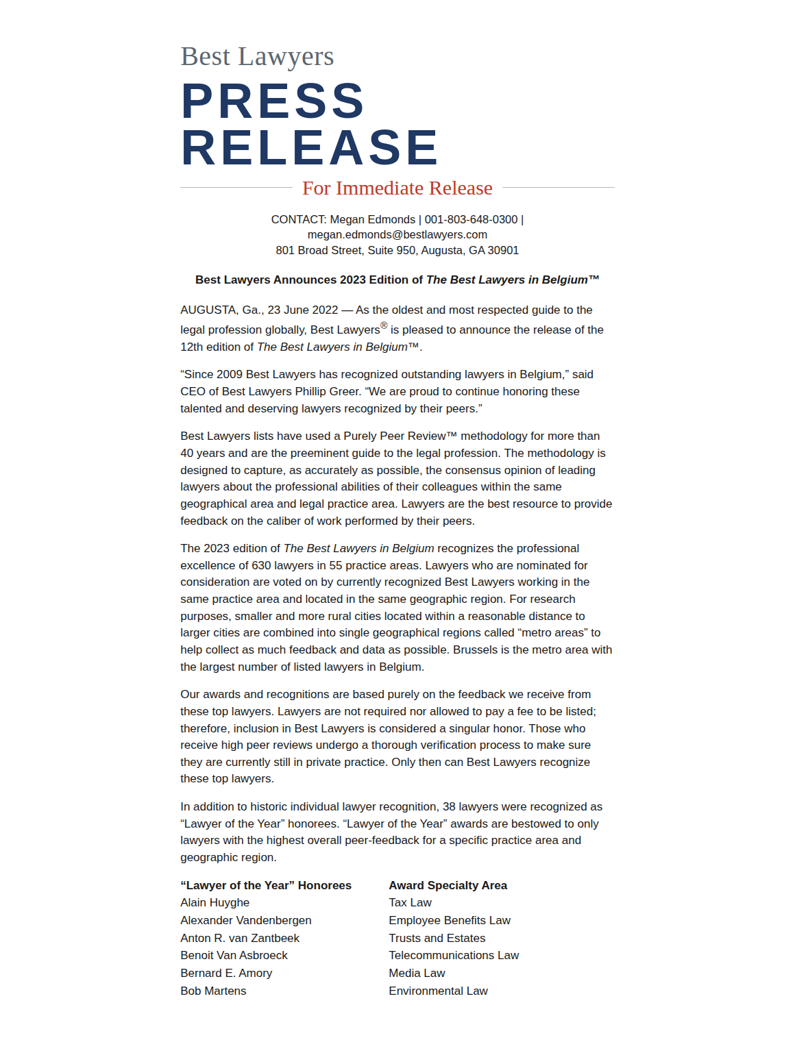Best Lawyers
Press Release
For Immediate Release
CONTACT: Megan Edmonds | 001-803-648-0300 | megan.edmonds@bestlawyers.com
801 Broad Street, Suite 950, Augusta, GA 30901
Best Lawyers Announces 2023 Edition of The Best Lawyers in Belgium™
AUGUSTA, Ga., 23 June 2022 — As the oldest and most respected guide to the legal profession globally, Best Lawyers® is pleased to announce the release of the 12th edition of The Best Lawyers in Belgium™.
“Since 2009 Best Lawyers has recognized outstanding lawyers in Belgium,” said CEO of Best Lawyers Phillip Greer. “We are proud to continue honoring these talented and deserving lawyers recognized by their peers.”
Best Lawyers lists have used a Purely Peer Review™ methodology for more than 40 years and are the preeminent guide to the legal profession. The methodology is designed to capture, as accurately as possible, the consensus opinion of leading lawyers about the professional abilities of their colleagues within the same geographical area and legal practice area. Lawyers are the best resource to provide feedback on the caliber of work performed by their peers.
The 2023 edition of The Best Lawyers in Belgium recognizes the professional excellence of 630 lawyers in 55 practice areas. Lawyers who are nominated for consideration are voted on by currently recognized Best Lawyers working in the same practice area and located in the same geographic region. For research purposes, smaller and more rural cities located within a reasonable distance to larger cities are combined into single geographical regions called “metro areas” to help collect as much feedback and data as possible. Brussels is the metro area with the largest number of listed lawyers in Belgium.
Our awards and recognitions are based purely on the feedback we receive from these top lawyers. Lawyers are not required nor allowed to pay a fee to be listed; therefore, inclusion in Best Lawyers is considered a singular honor. Those who receive high peer reviews undergo a thorough verification process to make sure they are currently still in private practice. Only then can Best Lawyers recognize these top lawyers.
In addition to historic individual lawyer recognition, 38 lawyers were recognized as “Lawyer of the Year” honorees. “Lawyer of the Year” awards are bestowed to only lawyers with the highest overall peer-feedback for a specific practice area and geographic region.
| “Lawyer of the Year” Honorees | Award Specialty Area |
| --- | --- |
| Alain Huyghe | Tax Law |
| Alexander Vandenbergen | Employee Benefits Law |
| Anton R. van Zantbeek | Trusts and Estates |
| Benoit Van Asbroeck | Telecommunications Law |
| Bernard E. Amory | Media Law |
| Bob Martens | Environmental Law |